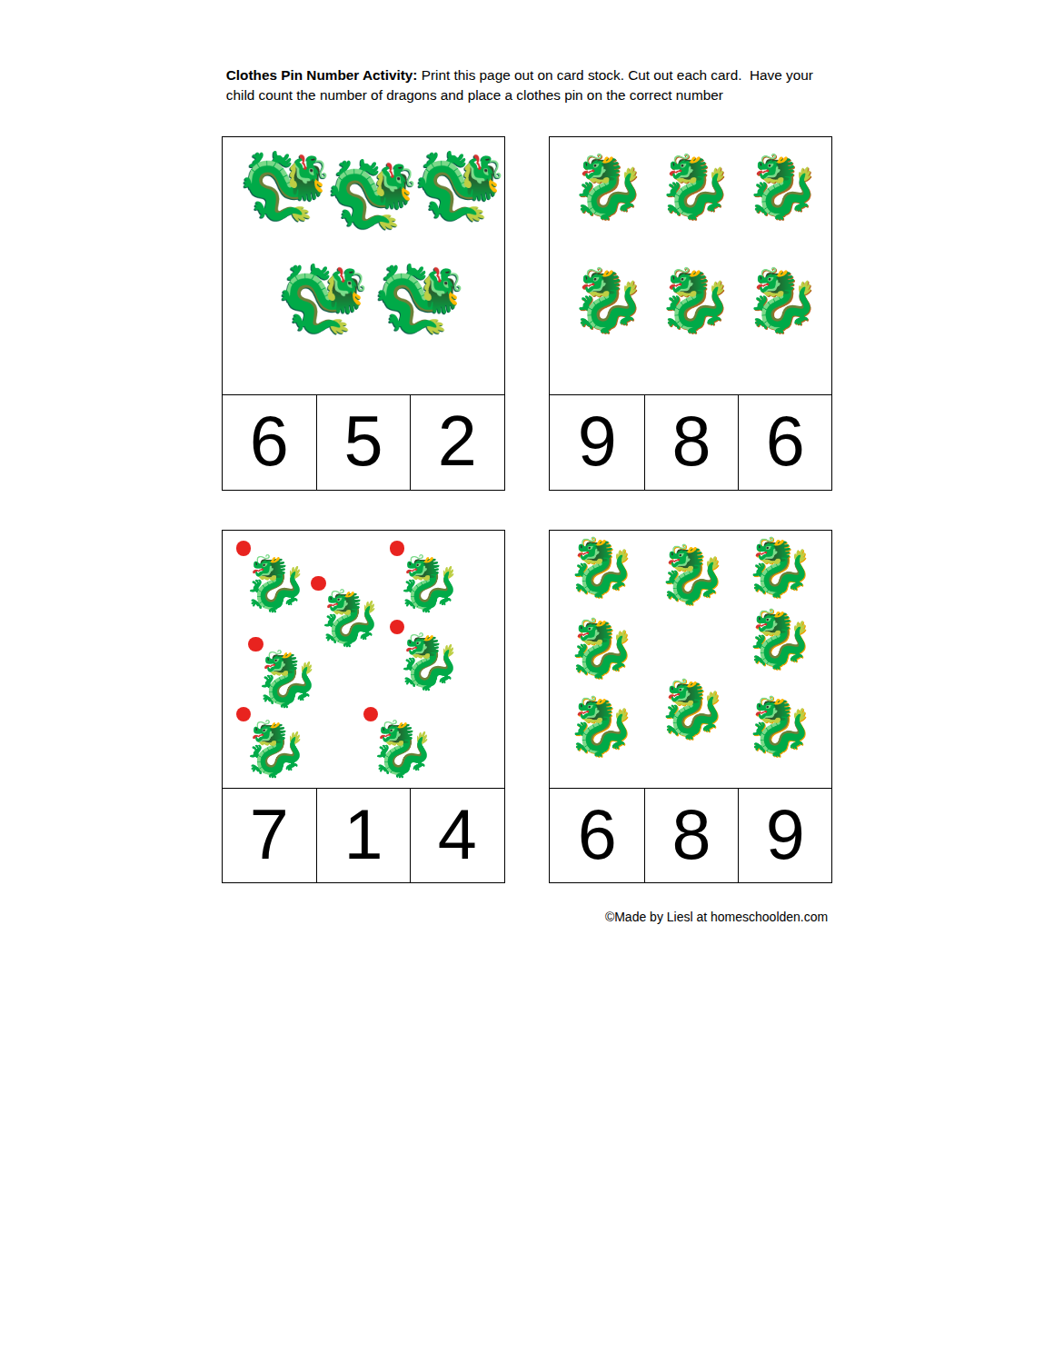Clothes Pin Number Activity: Print this page out on card stock. Cut out each card. Have your child count the number of dragons and place a clothes pin on the correct number
🐉 🐉 🐉 🐉 🐉
6
5
2
🐉 🐉 🐉 🐉 🐉 🐉
9
8
6
🐉 🐉 🐉 🐉 🐉 🐉 🐉
7
1
4
🐉 🐉 🐉 🐉 🐉 🐉 🐉 🐉
6
8
9
©Made by Liesl at homeschoolden.com